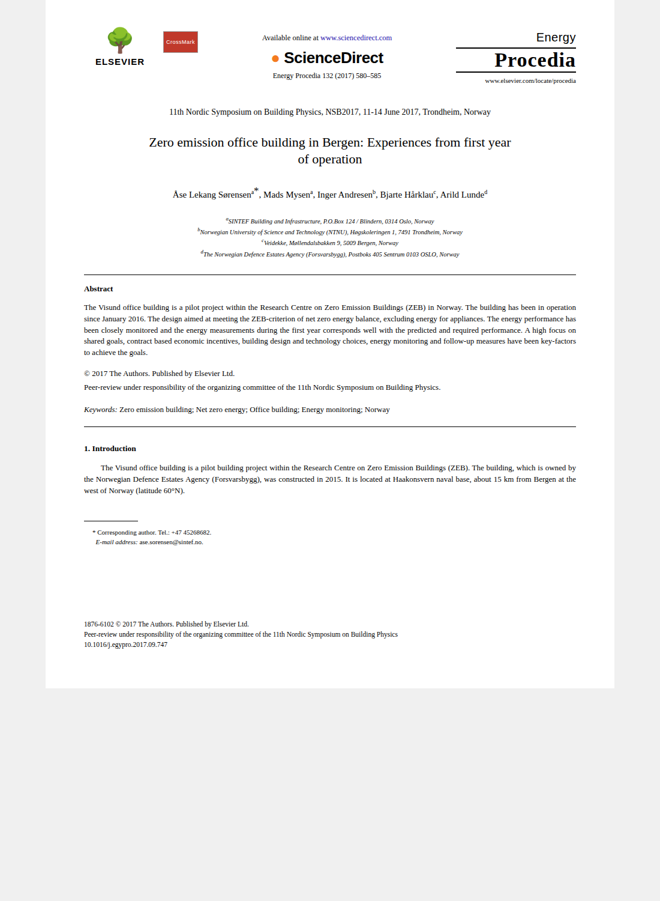🌳
ELSEVIER
CrossMark
Available online at www.sciencedirect.com
● ScienceDirect
Energy Procedia 132 (2017) 580–585
Energy
Procedia
www.elsevier.com/locate/procedia
11th Nordic Symposium on Building Physics, NSB2017, 11-14 June 2017, Trondheim, Norway
Zero emission office building in Bergen: Experiences from first year
of operation
Åse Lekang Sørensena*, Mads Mysena, Inger Andresenb, Bjarte Hårklauc, Arild Lunded
aSINTEF Building and Infrastructure, P.O.Box 124 / Blindern, 0314 Oslo, Norway
bNorwegian University of Science and Technology (NTNU), Høgskoleringen 1, 7491 Trondheim, Norway
cVeidekke, Møllendalsbakken 9, 5009 Bergen, Norway
dThe Norwegian Defence Estates Agency (Forsvarsbygg), Postboks 405 Sentrum 0103 OSLO, Norway
Abstract
The Visund office building is a pilot project within the Research Centre on Zero Emission Buildings (ZEB) in Norway. The building has been in operation since January 2016. The design aimed at meeting the ZEB-criterion of net zero energy balance, excluding energy for appliances. The energy performance has been closely monitored and the energy measurements during the first year corresponds well with the predicted and required performance. A high focus on shared goals, contract based economic incentives, building design and technology choices, energy monitoring and follow-up measures have been key-factors to achieve the goals.
© 2017 The Authors. Published by Elsevier Ltd.
Peer-review under responsibility of the organizing committee of the 11th Nordic Symposium on Building Physics.
Keywords: Zero emission building; Net zero energy; Office building; Energy monitoring; Norway
1. Introduction
The Visund office building is a pilot building project within the Research Centre on Zero Emission Buildings (ZEB). The building, which is owned by the Norwegian Defence Estates Agency (Forsvarsbygg), was constructed in 2015. It is located at Haakonsvern naval base, about 15 km from Bergen at the west of Norway (latitude 60°N).
* Corresponding author. Tel.: +47 45268682.
E-mail address: ase.sorensen@sintef.no.
1876-6102 © 2017 The Authors. Published by Elsevier Ltd.
Peer-review under responsibility of the organizing committee of the 11th Nordic Symposium on Building Physics
10.1016/j.egypro.2017.09.747